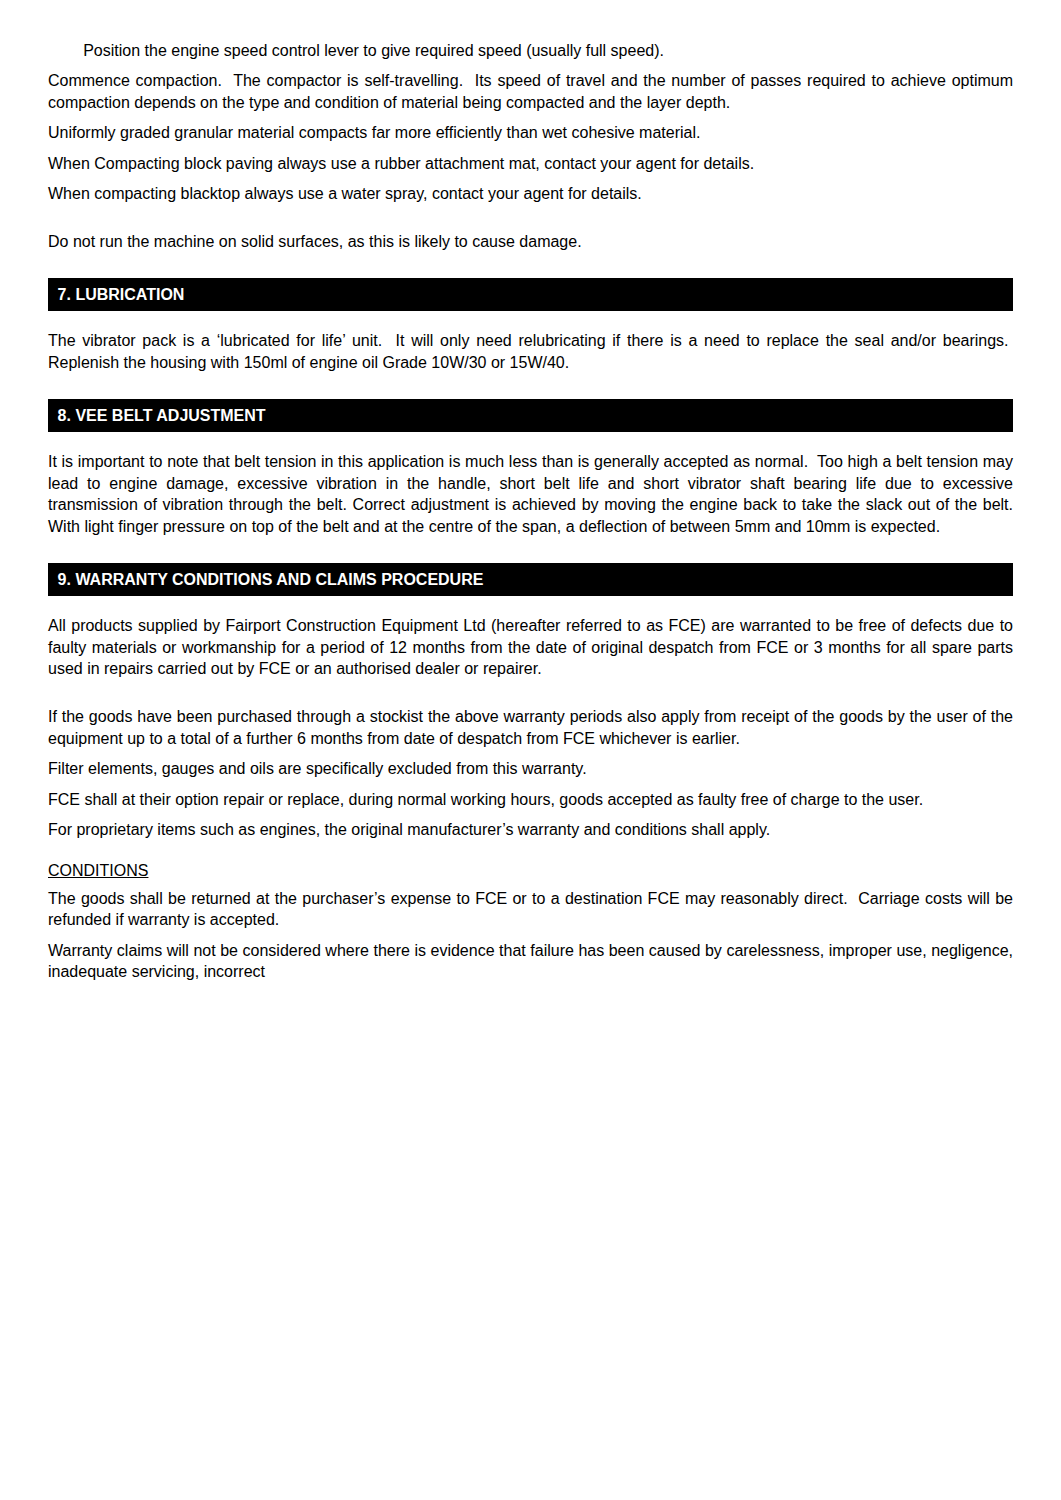Position the engine speed control lever to give required speed (usually full speed).
Commence compaction. The compactor is self-travelling. Its speed of travel and the number of passes required to achieve optimum compaction depends on the type and condition of material being compacted and the layer depth.
Uniformly graded granular material compacts far more efficiently than wet cohesive material.
When Compacting block paving always use a rubber attachment mat, contact your agent for details.
When compacting blacktop always use a water spray, contact your agent for details.
Do not run the machine on solid surfaces, as this is likely to cause damage.
7. LUBRICATION
The vibrator pack is a ‘lubricated for life’ unit. It will only need relubricating if there is a need to replace the seal and/or bearings. Replenish the housing with 150ml of engine oil Grade 10W/30 or 15W/40.
8. VEE BELT ADJUSTMENT
It is important to note that belt tension in this application is much less than is generally accepted as normal. Too high a belt tension may lead to engine damage, excessive vibration in the handle, short belt life and short vibrator shaft bearing life due to excessive transmission of vibration through the belt. Correct adjustment is achieved by moving the engine back to take the slack out of the belt. With light finger pressure on top of the belt and at the centre of the span, a deflection of between 5mm and 10mm is expected.
9. WARRANTY CONDITIONS AND CLAIMS PROCEDURE
All products supplied by Fairport Construction Equipment Ltd (hereafter referred to as FCE) are warranted to be free of defects due to faulty materials or workmanship for a period of 12 months from the date of original despatch from FCE or 3 months for all spare parts used in repairs carried out by FCE or an authorised dealer or repairer.
If the goods have been purchased through a stockist the above warranty periods also apply from receipt of the goods by the user of the equipment up to a total of a further 6 months from date of despatch from FCE whichever is earlier.
Filter elements, gauges and oils are specifically excluded from this warranty.
FCE shall at their option repair or replace, during normal working hours, goods accepted as faulty free of charge to the user.
For proprietary items such as engines, the original manufacturer’s warranty and conditions shall apply.
CONDITIONS
The goods shall be returned at the purchaser’s expense to FCE or to a destination FCE may reasonably direct. Carriage costs will be refunded if warranty is accepted.
Warranty claims will not be considered where there is evidence that failure has been caused by carelessness, improper use, negligence, inadequate servicing, incorrect